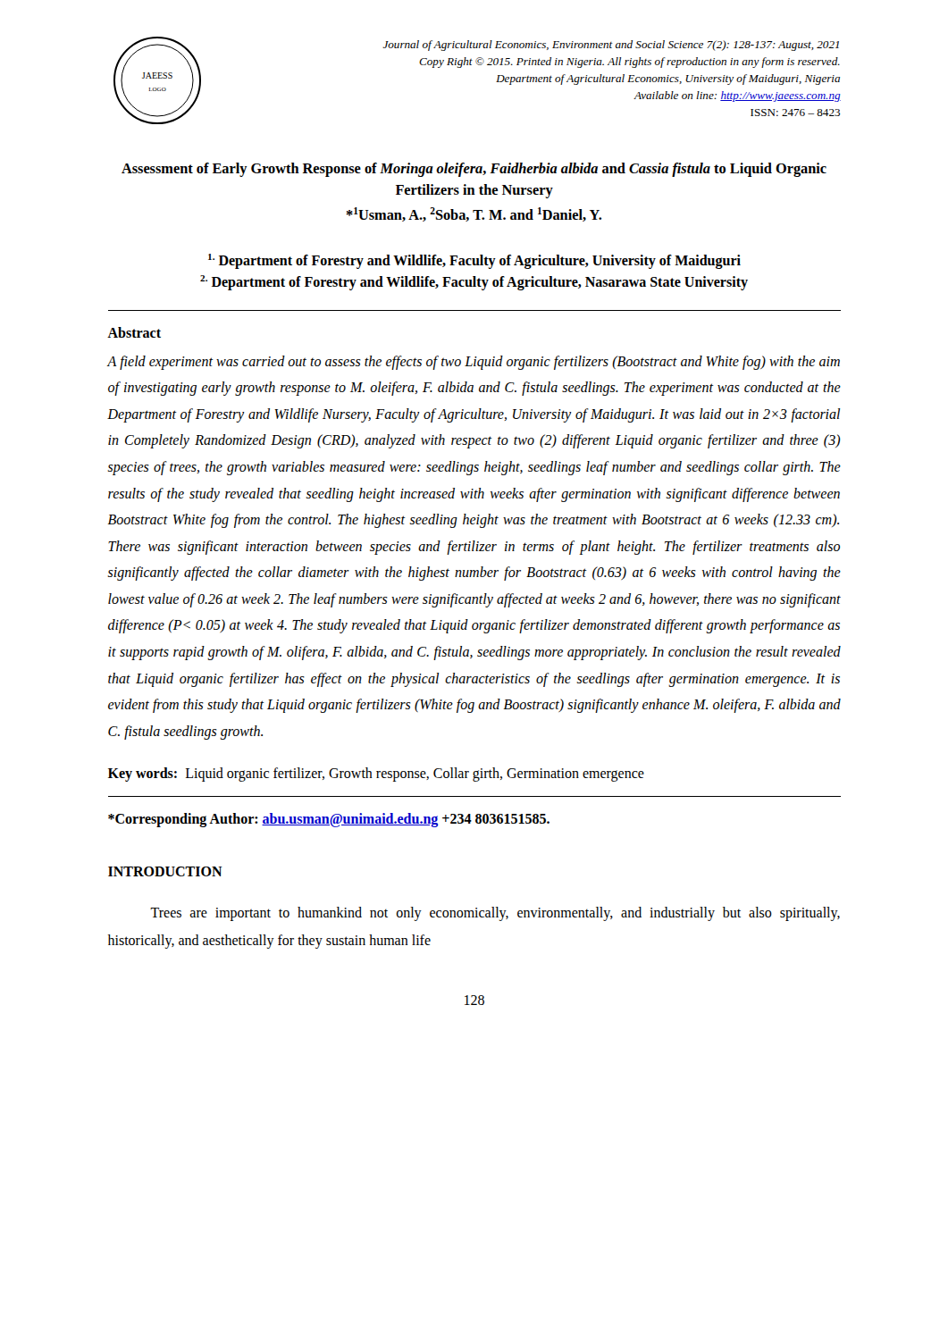Journal of Agricultural Economics, Environment and Social Science 7(2): 128-137: August, 2021
Copy Right © 2015. Printed in Nigeria. All rights of reproduction in any form is reserved.
Department of Agricultural Economics, University of Maiduguri, Nigeria
Available on line: http://www.jaeess.com.ng
ISSN: 2476 – 8423
Assessment of Early Growth Response of Moringa oleifera, Faidherbia albida and Cassia fistula to Liquid Organic Fertilizers in the Nursery
*1Usman, A., 2Soba, T. M. and 1Daniel, Y.
1. Department of Forestry and Wildlife, Faculty of Agriculture, University of Maiduguri
2. Department of Forestry and Wildlife, Faculty of Agriculture, Nasarawa State University
Abstract
A field experiment was carried out to assess the effects of two Liquid organic fertilizers (Bootstract and White fog) with the aim of investigating early growth response to M. oleifera, F. albida and C. fistula seedlings. The experiment was conducted at the Department of Forestry and Wildlife Nursery, Faculty of Agriculture, University of Maiduguri. It was laid out in 2×3 factorial in Completely Randomized Design (CRD), analyzed with respect to two (2) different Liquid organic fertilizer and three (3) species of trees, the growth variables measured were: seedlings height, seedlings leaf number and seedlings collar girth. The results of the study revealed that seedling height increased with weeks after germination with significant difference between Bootstract White fog from the control. The highest seedling height was the treatment with Bootstract at 6 weeks (12.33 cm). There was significant interaction between species and fertilizer in terms of plant height. The fertilizer treatments also significantly affected the collar diameter with the highest number for Bootstract (0.63) at 6 weeks with control having the lowest value of 0.26 at week 2. The leaf numbers were significantly affected at weeks 2 and 6, however, there was no significant difference (P< 0.05) at week 4. The study revealed that Liquid organic fertilizer demonstrated different growth performance as it supports rapid growth of M. olifera, F. albida, and C. fistula, seedlings more appropriately. In conclusion the result revealed that Liquid organic fertilizer has effect on the physical characteristics of the seedlings after germination emergence. It is evident from this study that Liquid organic fertilizers (White fog and Boostract) significantly enhance M. oleifera, F. albida and C. fistula seedlings growth.
Key words: Liquid organic fertilizer, Growth response, Collar girth, Germination emergence
*Corresponding Author: abu.usman@unimaid.edu.ng +234 8036151585.
INTRODUCTION
Trees are important to humankind not only economically, environmentally, and industrially but also spiritually, historically, and aesthetically for they sustain human life
128